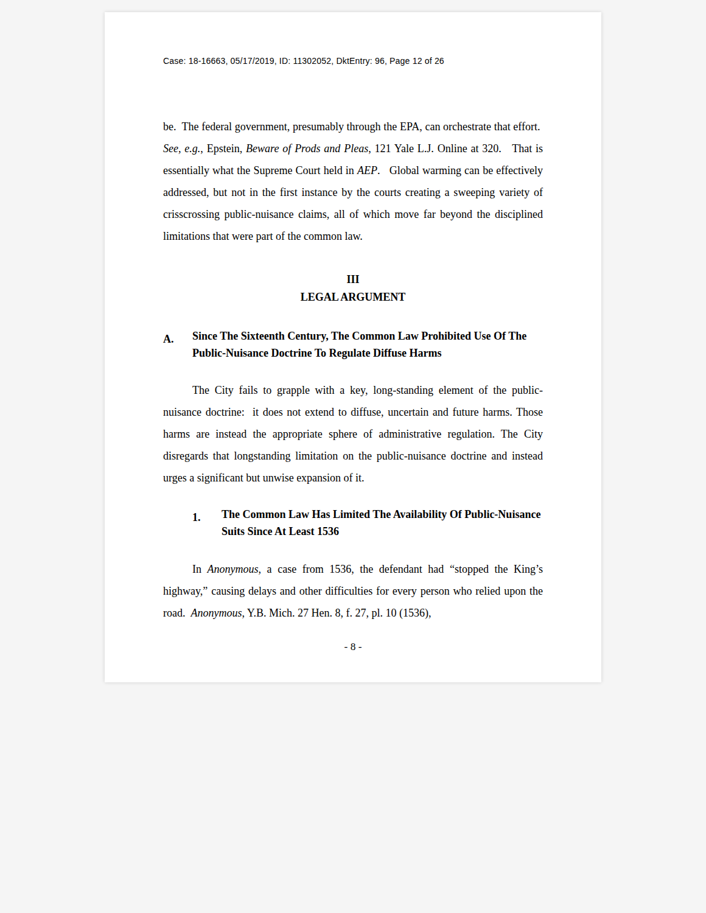Case: 18-16663, 05/17/2019, ID: 11302052, DktEntry: 96, Page 12 of 26
be. The federal government, presumably through the EPA, can orchestrate that effort. See, e.g., Epstein, Beware of Prods and Pleas, 121 Yale L.J. Online at 320. That is essentially what the Supreme Court held in AEP. Global warming can be effectively addressed, but not in the first instance by the courts creating a sweeping variety of crisscrossing public-nuisance claims, all of which move far beyond the disciplined limitations that were part of the common law.
III
LEGAL ARGUMENT
A.
Since The Sixteenth Century, The Common Law Prohibited Use Of The Public-Nuisance Doctrine To Regulate Diffuse Harms
The City fails to grapple with a key, long-standing element of the public-nuisance doctrine: it does not extend to diffuse, uncertain and future harms. Those harms are instead the appropriate sphere of administrative regulation. The City disregards that longstanding limitation on the public-nuisance doctrine and instead urges a significant but unwise expansion of it.
1.
The Common Law Has Limited The Availability Of Public-Nuisance Suits Since At Least 1536
In Anonymous, a case from 1536, the defendant had “stopped the King’s highway,” causing delays and other difficulties for every person who relied upon the road. Anonymous, Y.B. Mich. 27 Hen. 8, f. 27, pl. 10 (1536),
- 8 -